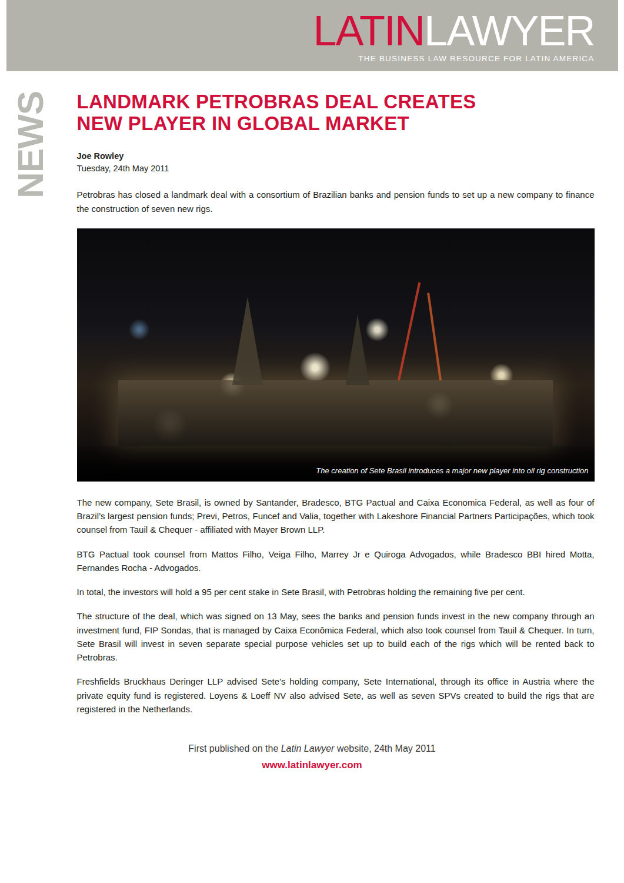LATIN LAWYER
The business law resource for Latin America
NEWS
Landmark Petrobras deal creates
new player in global market
Joe Rowley Tuesday, 24th May 2011
Petrobras has closed a landmark deal with a consortium of Brazilian banks and pension funds to set up a new company to finance the construction of seven new rigs.
The creation of Sete Brasil introduces a major new player into oil rig construction
The new company, Sete Brasil, is owned by Santander, Bradesco, BTG Pactual and Caixa Economica Federal, as well as four of Brazil’s largest pension funds; Previ, Petros, Funcef and Valia, together with Lakeshore Financial Partners Participações, which took counsel from Tauil & Chequer - affiliated with Mayer Brown LLP.
BTG Pactual took counsel from Mattos Filho, Veiga Filho, Marrey Jr e Quiroga Advogados, while Bradesco BBI hired Motta, Fernandes Rocha - Advogados.
In total, the investors will hold a 95 per cent stake in Sete Brasil, with Petrobras holding the remaining five per cent.
The structure of the deal, which was signed on 13 May, sees the banks and pension funds invest in the new company through an investment fund, FIP Sondas, that is managed by Caixa Econômica Federal, which also took counsel from Tauil & Chequer. In turn, Sete Brasil will invest in seven separate special purpose vehicles set up to build each of the rigs which will be rented back to Petrobras.
Freshfields Bruckhaus Deringer LLP advised Sete’s holding company, Sete International, through its office in Austria where the private equity fund is registered. Loyens & Loeff NV also advised Sete, as well as seven SPVs created to build the rigs that are registered in the Netherlands.
First published on the Latin Lawyer website, 24th May 2011
www.latinlawyer.com